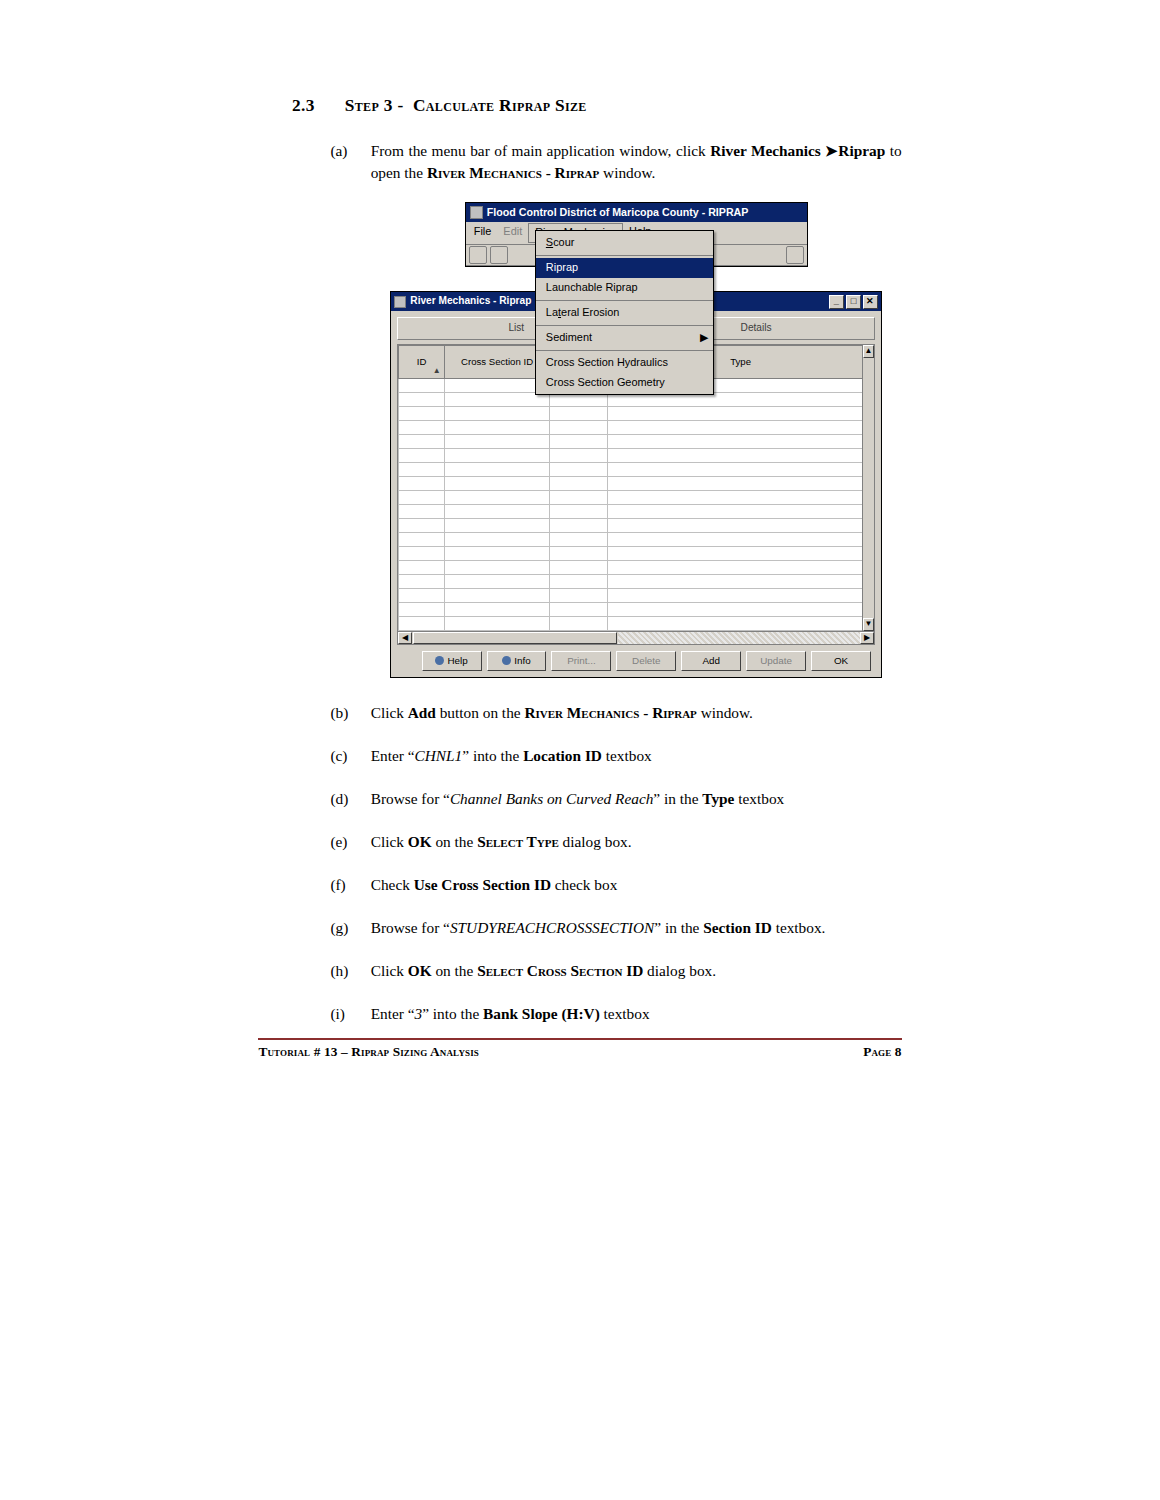2.3 Step 3 - Calculate Riprap Size
(a) From the menu bar of main application window, click River Mechanics ➤Riprap to open the River Mechanics - Riprap window.
Flood Control District of Maricopa County - RIPRAP
File Edit River Mechanics Help
Scour
Riprap
Launchable Riprap
Lateral Erosion
Sediment▶
Cross Section Hydraulics
Cross Section Geometry
River Mechanics - Riprap _□✕
List
Details
| ID ▲ | Cross Section ID | D50 (ft) | Type |
| --- | --- | --- | --- |
▲
▼
◀
▶
Help
Info
Print...
Delete
Add
Update
OK
(b) Click Add button on the River Mechanics - Riprap window.
(c) Enter “CHNL1” into the Location ID textbox
(d) Browse for “Channel Banks on Curved Reach” in the Type textbox
(e) Click OK on the Select Type dialog box.
(f) Check Use Cross Section ID check box
(g) Browse for “STUDYREACHCROSSSECTION” in the Section ID textbox.
(h) Click OK on the Select Cross Section ID dialog box.
(i) Enter “3” into the Bank Slope (H:V) textbox
Tutorial # 13 – Riprap Sizing Analysis Page 8